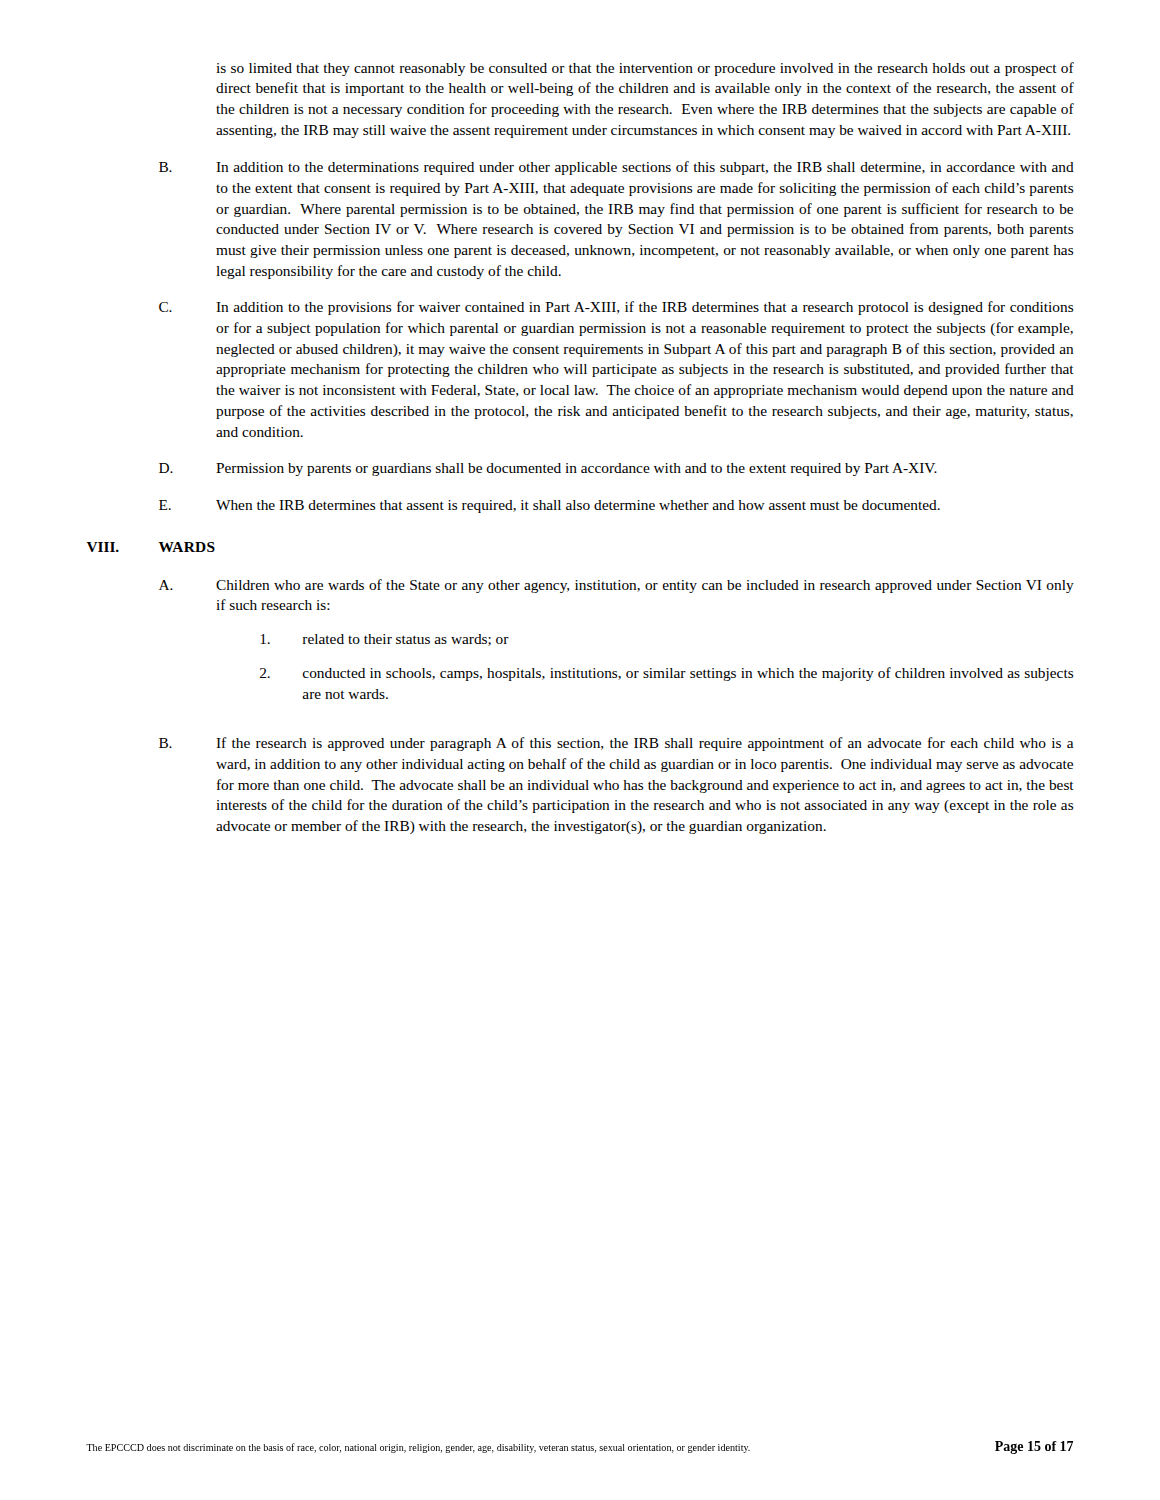is so limited that they cannot reasonably be consulted or that the intervention or procedure involved in the research holds out a prospect of direct benefit that is important to the health or well-being of the children and is available only in the context of the research, the assent of the children is not a necessary condition for proceeding with the research. Even where the IRB determines that the subjects are capable of assenting, the IRB may still waive the assent requirement under circumstances in which consent may be waived in accord with Part A-XIII.
B.
In addition to the determinations required under other applicable sections of this subpart, the IRB shall determine, in accordance with and to the extent that consent is required by Part A-XIII, that adequate provisions are made for soliciting the permission of each child’s parents or guardian. Where parental permission is to be obtained, the IRB may find that permission of one parent is sufficient for research to be conducted under Section IV or V. Where research is covered by Section VI and permission is to be obtained from parents, both parents must give their permission unless one parent is deceased, unknown, incompetent, or not reasonably available, or when only one parent has legal responsibility for the care and custody of the child.
C.
In addition to the provisions for waiver contained in Part A-XIII, if the IRB determines that a research protocol is designed for conditions or for a subject population for which parental or guardian permission is not a reasonable requirement to protect the subjects (for example, neglected or abused children), it may waive the consent requirements in Subpart A of this part and paragraph B of this section, provided an appropriate mechanism for protecting the children who will participate as subjects in the research is substituted, and provided further that the waiver is not inconsistent with Federal, State, or local law. The choice of an appropriate mechanism would depend upon the nature and purpose of the activities described in the protocol, the risk and anticipated benefit to the research subjects, and their age, maturity, status, and condition.
D.
Permission by parents or guardians shall be documented in accordance with and to the extent required by Part A-XIV.
E.
When the IRB determines that assent is required, it shall also determine whether and how assent must be documented.
VIII.
WARDS
A.
Children who are wards of the State or any other agency, institution, or entity can be included in research approved under Section VI only if such research is:
1.
related to their status as wards; or
2.
conducted in schools, camps, hospitals, institutions, or similar settings in which the majority of children involved as subjects are not wards.
B.
If the research is approved under paragraph A of this section, the IRB shall require appointment of an advocate for each child who is a ward, in addition to any other individual acting on behalf of the child as guardian or in loco parentis. One individual may serve as advocate for more than one child. The advocate shall be an individual who has the background and experience to act in, and agrees to act in, the best interests of the child for the duration of the child’s participation in the research and who is not associated in any way (except in the role as advocate or member of the IRB) with the research, the investigator(s), or the guardian organization.
The EPCCCD does not discriminate on the basis of race, color, national origin, religion, gender, age, disability, veteran status, sexual orientation, or gender identity.
Page 15 of 17